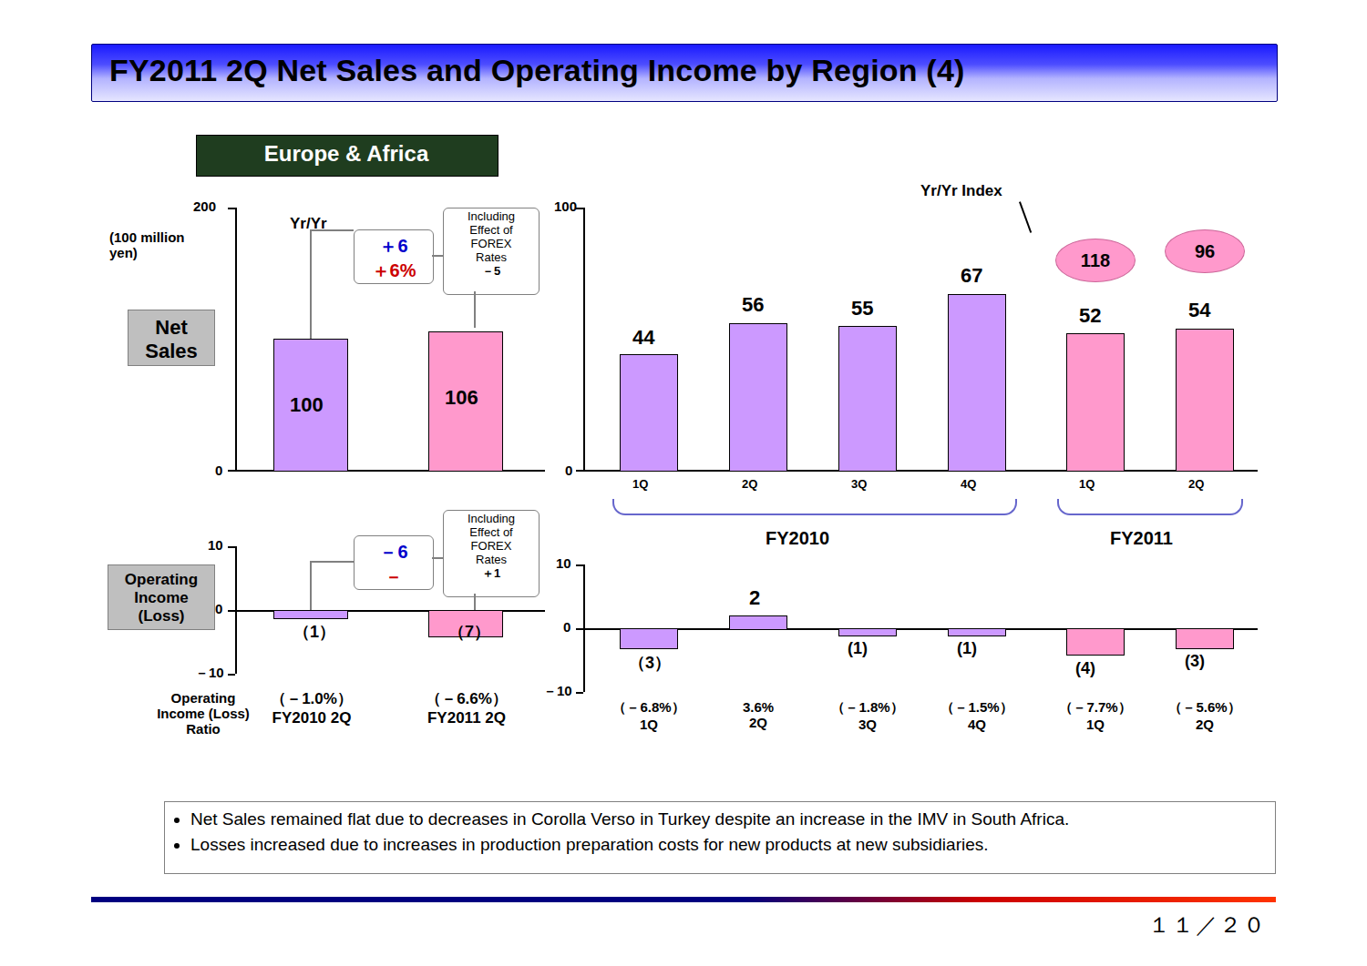FY2011 2Q Net Sales and Operating Income by Region (4)
Europe & Africa
200
0
(100 million
yen)
Net
Sales
Yr/Yr
＋6
＋6%
Including
Effect of
FOREX
Rates
－5
100
106
10
0
－10
Operating
Income
(Loss)
－6
－
Including
Effect of
FOREX
Rates
＋1
（1）
（7）
Operating
Income (Loss)
Ratio
（－1.0%）
FY2010 2Q
（－6.6%）
FY2011 2Q
100
0
Yr/Yr Index
44
56
55
67
52
54
118
96
1Q
2Q
3Q
4Q
1Q
2Q
FY2010
FY2011
10
0
－10
（3）
2
(1)
(1)
(4)
(3)
（－6.8%）
1Q
3.6%
2Q
（－1.8%）
3Q
（－1.5%）
4Q
（－7.7%）
1Q
（－5.6%）
2Q
Net Sales remained flat due to decreases in Corolla Verso in Turkey despite an increase in the IMV in South Africa.
Losses increased due to increases in production preparation costs for new products at new subsidiaries.
１１／２０